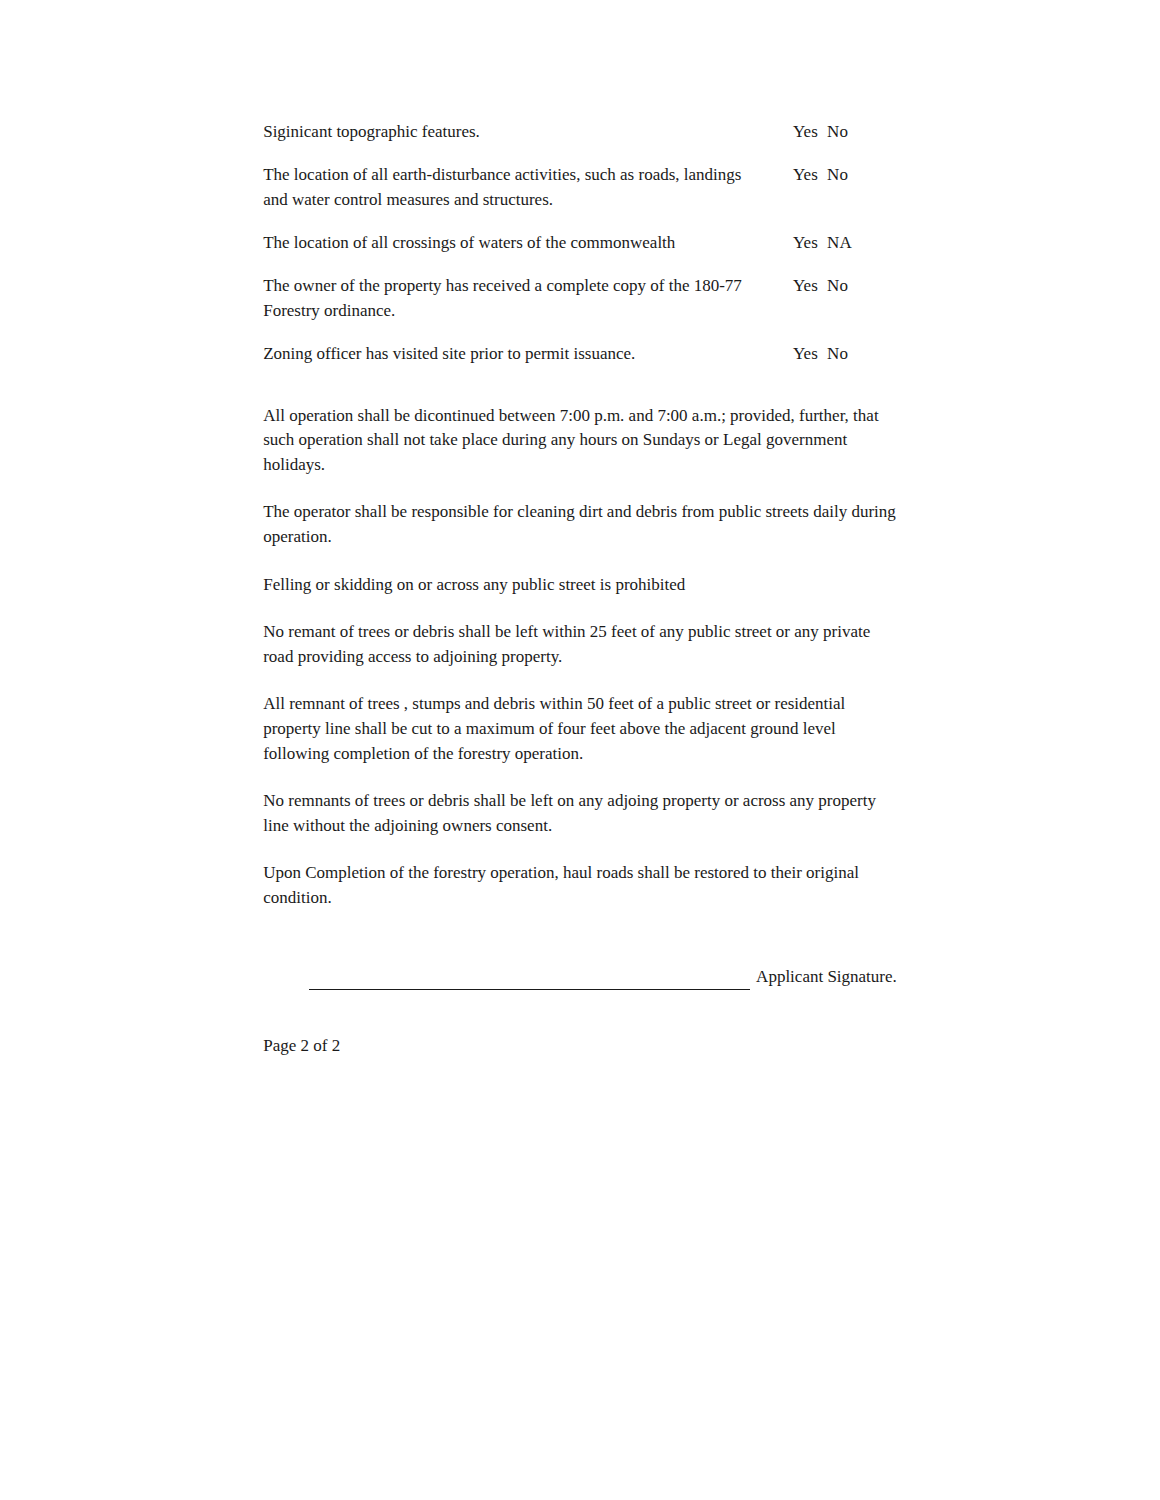| Siginicant topographic features. | Yes | No |
| The location of all earth-disturbance activities, such as roads, landings and water control measures and structures. | Yes | No |
| The location of all crossings of waters of the commonwealth | Yes | NA |
| The owner of the property has received a complete copy of the 180-77 Forestry ordinance. | Yes | No |
| Zoning officer has visited site prior to permit issuance. | Yes | No |
All operation shall be dicontinued between 7:00 p.m. and 7:00 a.m.; provided, further, that such operation shall not take place during any hours on Sundays or Legal government holidays.
The operator shall be responsible for cleaning dirt and debris from public streets daily during operation.
Felling or skidding on or across any public street is prohibited
No remant of trees or debris shall be left within 25 feet of any public street or any private road providing access to adjoining property.
All remnant of trees , stumps and debris within 50 feet of a public street or residential property line shall be cut to a maximum of four feet above the adjacent ground level following completion of the forestry operation.
No remnants of trees or debris shall be left on any adjoing property or across any property line without the adjoining owners consent.
Upon Completion of the forestry operation, haul roads shall be restored to their original condition.
Applicant Signature.
Page 2 of 2